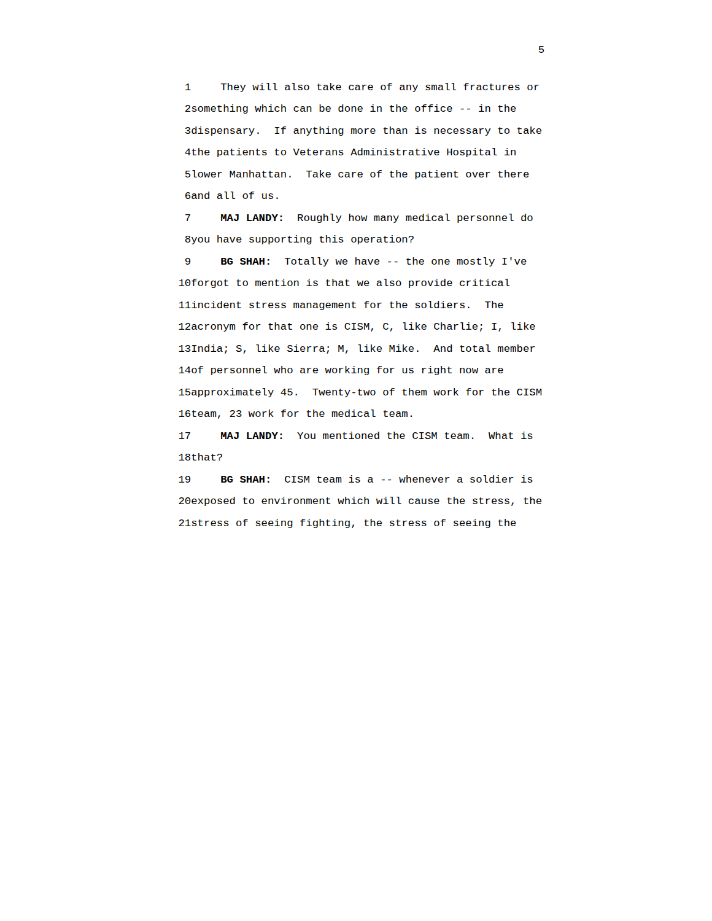5
| 1 | They will also take care of any small fractures or |
| 2 | something which can be done in the office -- in the |
| 3 | dispensary. If anything more than is necessary to take |
| 4 | the patients to Veterans Administrative Hospital in |
| 5 | lower Manhattan. Take care of the patient over there |
| 6 | and all of us. |
| 7 | MAJ LANDY: Roughly how many medical personnel do |
| 8 | you have supporting this operation? |
| 9 | BG SHAH: Totally we have -- the one mostly I've |
| 10 | forgot to mention is that we also provide critical |
| 11 | incident stress management for the soldiers. The |
| 12 | acronym for that one is CISM, C, like Charlie; I, like |
| 13 | India; S, like Sierra; M, like Mike. And total member |
| 14 | of personnel who are working for us right now are |
| 15 | approximately 45. Twenty-two of them work for the CISM |
| 16 | team, 23 work for the medical team. |
| 17 | MAJ LANDY: You mentioned the CISM team. What is |
| 18 | that? |
| 19 | BG SHAH: CISM team is a -- whenever a soldier is |
| 20 | exposed to environment which will cause the stress, the |
| 21 | stress of seeing fighting, the stress of seeing the |